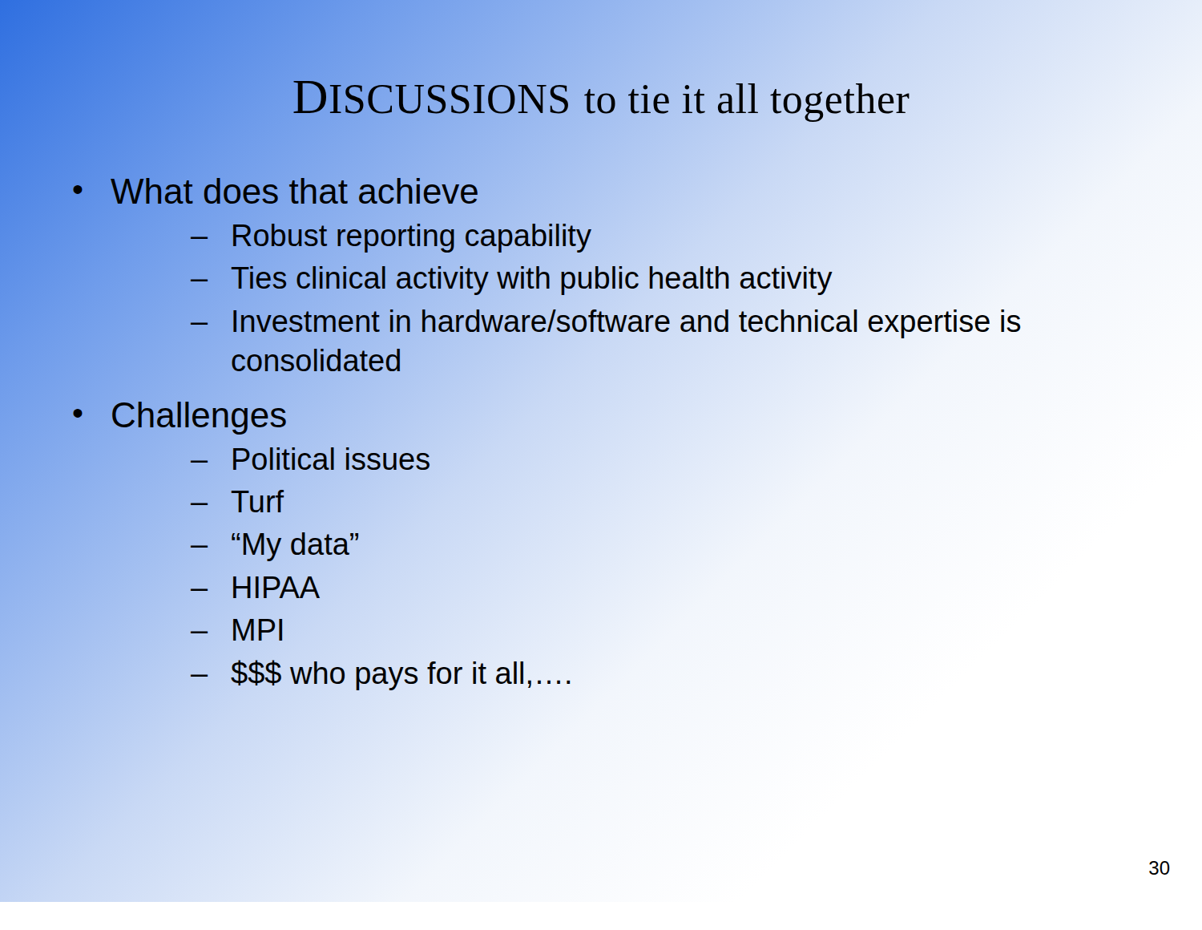DISCUSSIONS to tie it all together
What does that achieve
Robust reporting capability
Ties clinical activity with public health activity
Investment in hardware/software and technical expertise is consolidated
Challenges
Political issues
Turf
“My data”
HIPAA
MPI
$$$ who pays for it all,….
30